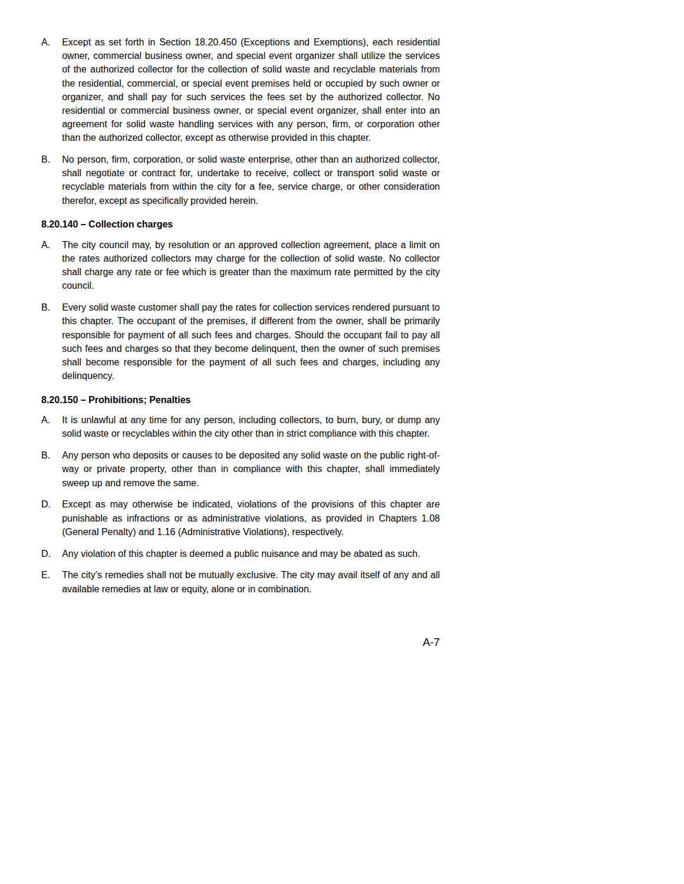A. Except as set forth in Section 18.20.450 (Exceptions and Exemptions), each residential owner, commercial business owner, and special event organizer shall utilize the services of the authorized collector for the collection of solid waste and recyclable materials from the residential, commercial, or special event premises held or occupied by such owner or organizer, and shall pay for such services the fees set by the authorized collector. No residential or commercial business owner, or special event organizer, shall enter into an agreement for solid waste handling services with any person, firm, or corporation other than the authorized collector, except as otherwise provided in this chapter.
B. No person, firm, corporation, or solid waste enterprise, other than an authorized collector, shall negotiate or contract for, undertake to receive, collect or transport solid waste or recyclable materials from within the city for a fee, service charge, or other consideration therefor, except as specifically provided herein.
8.20.140 – Collection charges
A. The city council may, by resolution or an approved collection agreement, place a limit on the rates authorized collectors may charge for the collection of solid waste. No collector shall charge any rate or fee which is greater than the maximum rate permitted by the city council.
B. Every solid waste customer shall pay the rates for collection services rendered pursuant to this chapter. The occupant of the premises, if different from the owner, shall be primarily responsible for payment of all such fees and charges. Should the occupant fail to pay all such fees and charges so that they become delinquent, then the owner of such premises shall become responsible for the payment of all such fees and charges, including any delinquency.
8.20.150 – Prohibitions; Penalties
A. It is unlawful at any time for any person, including collectors, to burn, bury, or dump any solid waste or recyclables within the city other than in strict compliance with this chapter.
B. Any person who deposits or causes to be deposited any solid waste on the public right-of-way or private property, other than in compliance with this chapter, shall immediately sweep up and remove the same.
D. Except as may otherwise be indicated, violations of the provisions of this chapter are punishable as infractions or as administrative violations, as provided in Chapters 1.08 (General Penalty) and 1.16 (Administrative Violations), respectively.
D. Any violation of this chapter is deemed a public nuisance and may be abated as such.
E. The city’s remedies shall not be mutually exclusive. The city may avail itself of any and all available remedies at law or equity, alone or in combination.
A-7